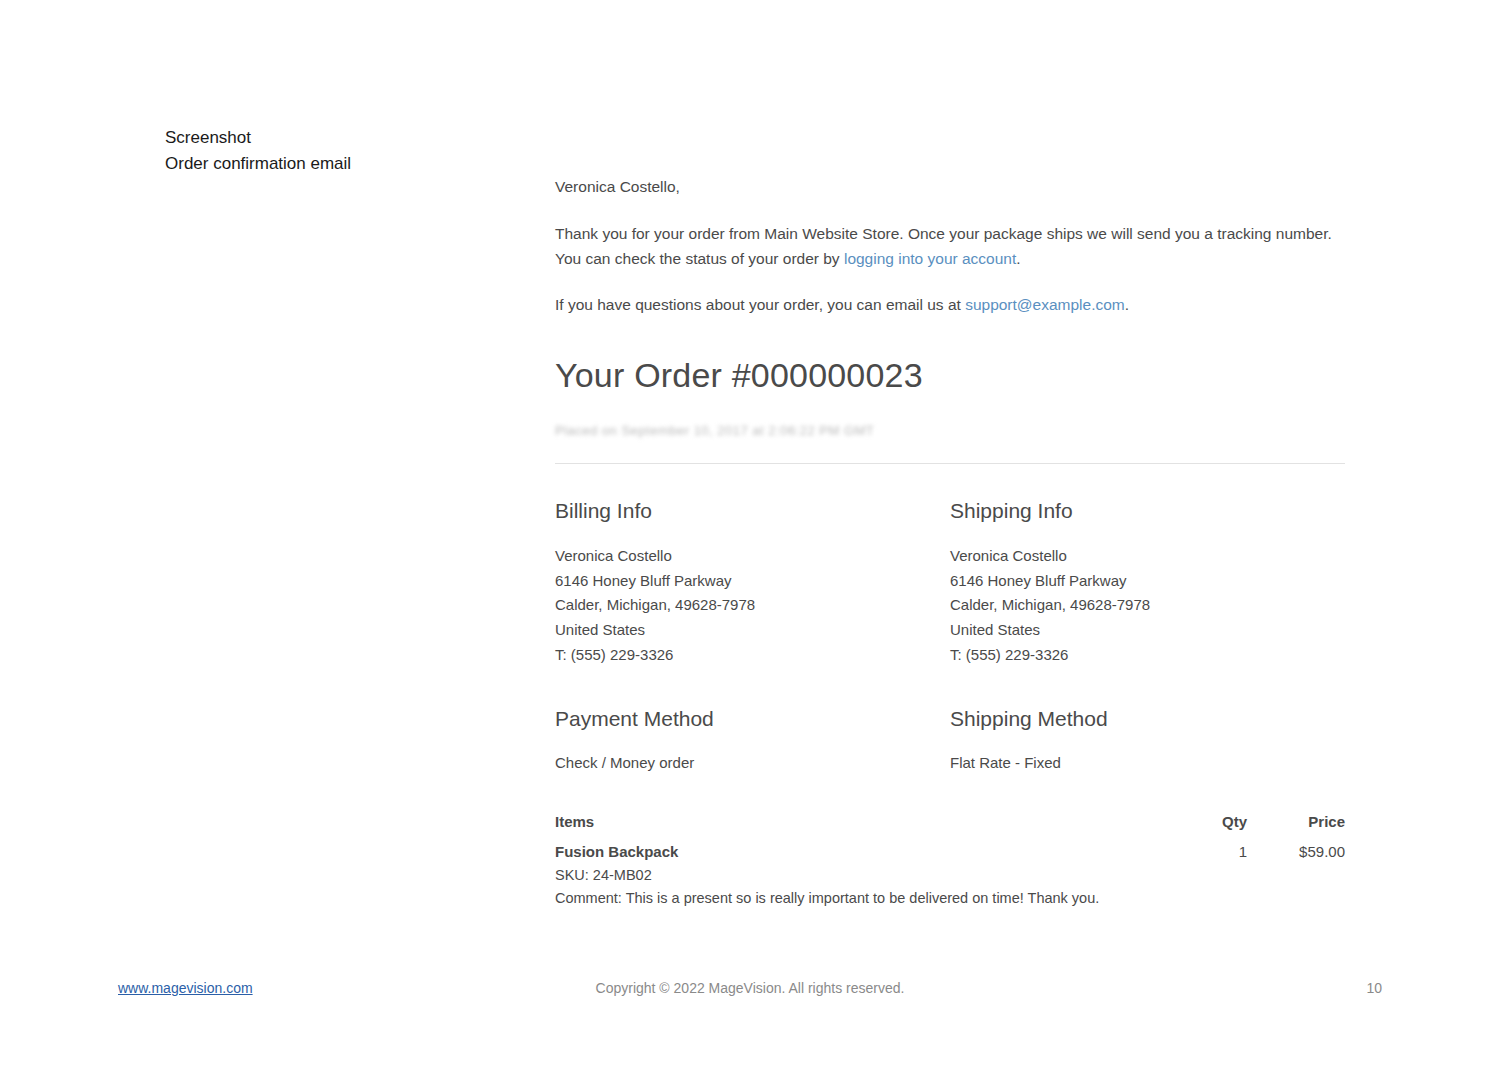Screenshot
Order confirmation email
Veronica Costello,
Thank you for your order from Main Website Store. Once your package ships we will send you a tracking number. You can check the status of your order by logging into your account.
If you have questions about your order, you can email us at support@example.com.
Your Order #000000023
Placed on September 10, 2017 at 2:06:22 PM GMT
| Billing Info Veronica Costello 6146 Honey Bluff Parkway Calder, Michigan, 49628-7978 United States T: (555) 229-3326 | Shipping Info Veronica Costello 6146 Honey Bluff Parkway Calder, Michigan, 49628-7978 United States T: (555) 229-3326 |
| Payment Method Check / Money order | Shipping Method Flat Rate - Fixed |
| Items | Qty | Price |
| --- | --- | --- |
| Fusion Backpack | 1 | $59.00 |
| SKU: 24-MB02 |
| Comment: This is a present so is really important to be delivered on time! Thank you. |
www.magevision.com Copyright © 2022 MageVision. All rights reserved. 10